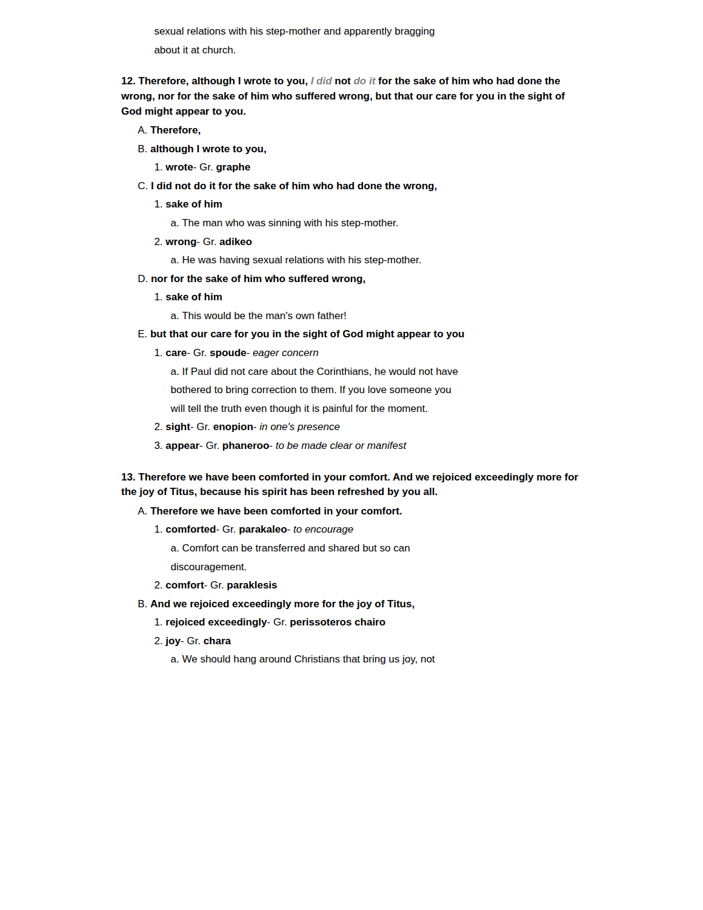sexual relations with his step-mother and apparently bragging
about it at church.
12. Therefore, although I wrote to you, I did not do it for the sake of him who had done the wrong, nor for the sake of him who suffered wrong, but that our care for you in the sight of God might appear to you.
A. Therefore,
B. although I wrote to you,
1. wrote- Gr. graphe
C. I did not do it for the sake of him who had done the wrong,
1. sake of him
a. The man who was sinning with his step-mother.
2. wrong- Gr. adikeo
a. He was having sexual relations with his step-mother.
D. nor for the sake of him who suffered wrong,
1. sake of him
a. This would be the man's own father!
E. but that our care for you in the sight of God might appear to you
1. care- Gr. spoude- eager concern
a. If Paul did not care about the Corinthians, he would not have
bothered to bring correction to them. If you love someone you
will tell the truth even though it is painful for the moment.
2. sight- Gr. enopion- in one's presence
3. appear- Gr. phaneroo- to be made clear or manifest
13. Therefore we have been comforted in your comfort. And we rejoiced exceedingly more for the joy of Titus, because his spirit has been refreshed by you all.
A. Therefore we have been comforted in your comfort.
1. comforted- Gr. parakaleo- to encourage
a. Comfort can be transferred and shared but so can
discouragement.
2. comfort- Gr. paraklesis
B. And we rejoiced exceedingly more for the joy of Titus,
1. rejoiced exceedingly- Gr. perissoteros chairo
2. joy- Gr. chara
a. We should hang around Christians that bring us joy, not